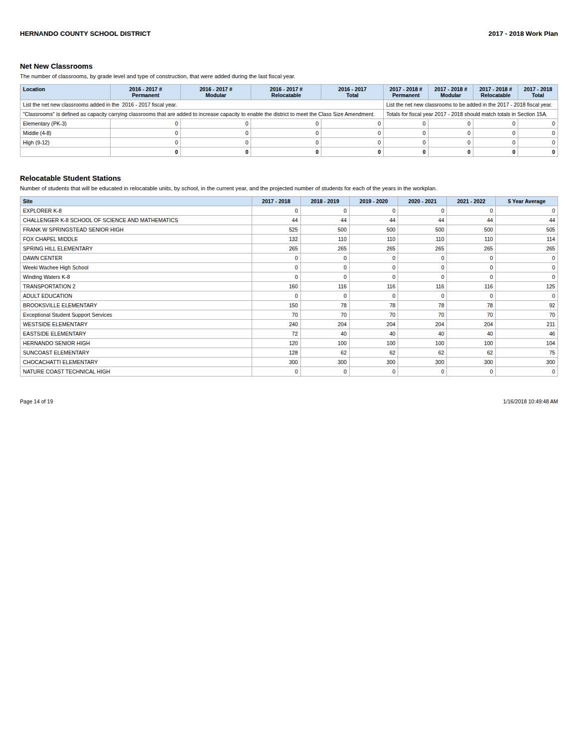HERNANDO COUNTY SCHOOL DISTRICT
2017 - 2018 Work Plan
Net New Classrooms
The number of classrooms, by grade level and type of construction, that were added during the last fiscal year.
| List the net new classrooms added in the 2016 - 2017 fiscal year. | List the net new classrooms to be added in the 2017 - 2018 fiscal year. |
| "Classrooms" is defined as capacity carrying classrooms that are added to increase capacity to enable the district to meet the Class Size Amendment. | Totals for fiscal year 2017 - 2018 should match totals in Section 15A. |
| Location | 2016 - 2017 # Permanent | 2016 - 2017 # Modular | 2016 - 2017 # Relocatable | 2016 - 2017 Total | 2017 - 2018 # Permanent | 2017 - 2018 # Modular | 2017 - 2018 # Relocatable | 2017 - 2018 Total |
| Elementary (PK-3) | 0 | 0 | 0 | 0 | 0 | 0 | 0 | 0 |
| Middle (4-8) | 0 | 0 | 0 | 0 | 0 | 0 | 0 | 0 |
| High (9-12) | 0 | 0 | 0 | 0 | 0 | 0 | 0 | 0 |
| | 0 | 0 | 0 | 0 | 0 | 0 | 0 | 0 |
Relocatable Student Stations
Number of students that will be educated in relocatable units, by school, in the current year, and the projected number of students for each of the years in the workplan.
| Site | 2017 - 2018 | 2018 - 2019 | 2019 - 2020 | 2020 - 2021 | 2021 - 2022 | 5 Year Average |
| --- | --- | --- | --- | --- | --- | --- |
| EXPLORER K-8 | 0 | 0 | 0 | 0 | 0 | 0 |
| CHALLENGER K-8 SCHOOL OF SCIENCE AND MATHEMATICS | 44 | 44 | 44 | 44 | 44 | 44 |
| FRANK W SPRINGSTEAD SENIOR HIGH | 525 | 500 | 500 | 500 | 500 | 505 |
| FOX CHAPEL MIDDLE | 132 | 110 | 110 | 110 | 110 | 114 |
| SPRING HILL ELEMENTARY | 265 | 265 | 265 | 265 | 265 | 265 |
| DAWN CENTER | 0 | 0 | 0 | 0 | 0 | 0 |
| Weeki Wachee High School | 0 | 0 | 0 | 0 | 0 | 0 |
| Winding Waters K-8 | 0 | 0 | 0 | 0 | 0 | 0 |
| TRANSPORTATION 2 | 160 | 116 | 116 | 116 | 116 | 125 |
| ADULT EDUCATION | 0 | 0 | 0 | 0 | 0 | 0 |
| BROOKSVILLE ELEMENTARY | 150 | 78 | 78 | 78 | 78 | 92 |
| Exceptional Student Support Services | 70 | 70 | 70 | 70 | 70 | 70 |
| WESTSIDE ELEMENTARY | 240 | 204 | 204 | 204 | 204 | 211 |
| EASTSIDE ELEMENTARY | 72 | 40 | 40 | 40 | 40 | 46 |
| HERNANDO SENIOR HIGH | 120 | 100 | 100 | 100 | 100 | 104 |
| SUNCOAST ELEMENTARY | 128 | 62 | 62 | 62 | 62 | 75 |
| CHOCACHATTI ELEMENTARY | 300 | 300 | 300 | 300 | 300 | 300 |
| NATURE COAST TECHNICAL HIGH | 0 | 0 | 0 | 0 | 0 | 0 |
Page 14 of 19
1/16/2018 10:49:48 AM